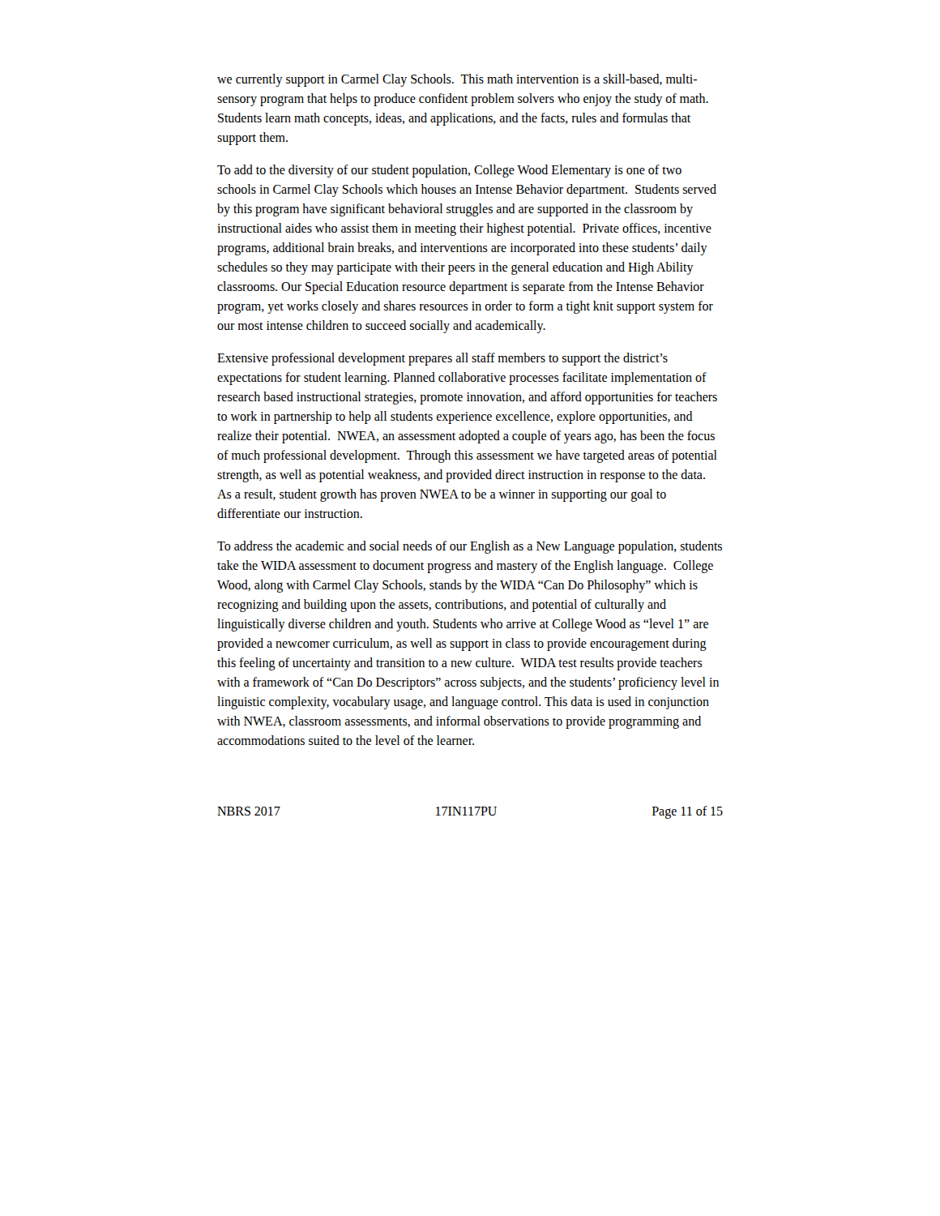we currently support in Carmel Clay Schools. This math intervention is a skill-based, multi-sensory program that helps to produce confident problem solvers who enjoy the study of math. Students learn math concepts, ideas, and applications, and the facts, rules and formulas that support them.
To add to the diversity of our student population, College Wood Elementary is one of two schools in Carmel Clay Schools which houses an Intense Behavior department. Students served by this program have significant behavioral struggles and are supported in the classroom by instructional aides who assist them in meeting their highest potential. Private offices, incentive programs, additional brain breaks, and interventions are incorporated into these students’ daily schedules so they may participate with their peers in the general education and High Ability classrooms. Our Special Education resource department is separate from the Intense Behavior program, yet works closely and shares resources in order to form a tight knit support system for our most intense children to succeed socially and academically.
Extensive professional development prepares all staff members to support the district’s expectations for student learning. Planned collaborative processes facilitate implementation of research based instructional strategies, promote innovation, and afford opportunities for teachers to work in partnership to help all students experience excellence, explore opportunities, and realize their potential. NWEA, an assessment adopted a couple of years ago, has been the focus of much professional development. Through this assessment we have targeted areas of potential strength, as well as potential weakness, and provided direct instruction in response to the data. As a result, student growth has proven NWEA to be a winner in supporting our goal to differentiate our instruction.
To address the academic and social needs of our English as a New Language population, students take the WIDA assessment to document progress and mastery of the English language. College Wood, along with Carmel Clay Schools, stands by the WIDA “Can Do Philosophy” which is recognizing and building upon the assets, contributions, and potential of culturally and linguistically diverse children and youth. Students who arrive at College Wood as “level 1” are provided a newcomer curriculum, as well as support in class to provide encouragement during this feeling of uncertainty and transition to a new culture. WIDA test results provide teachers with a framework of “Can Do Descriptors” across subjects, and the students’ proficiency level in linguistic complexity, vocabulary usage, and language control. This data is used in conjunction with NWEA, classroom assessments, and informal observations to provide programming and accommodations suited to the level of the learner.
NBRS 2017 17IN117PU Page 11 of 15